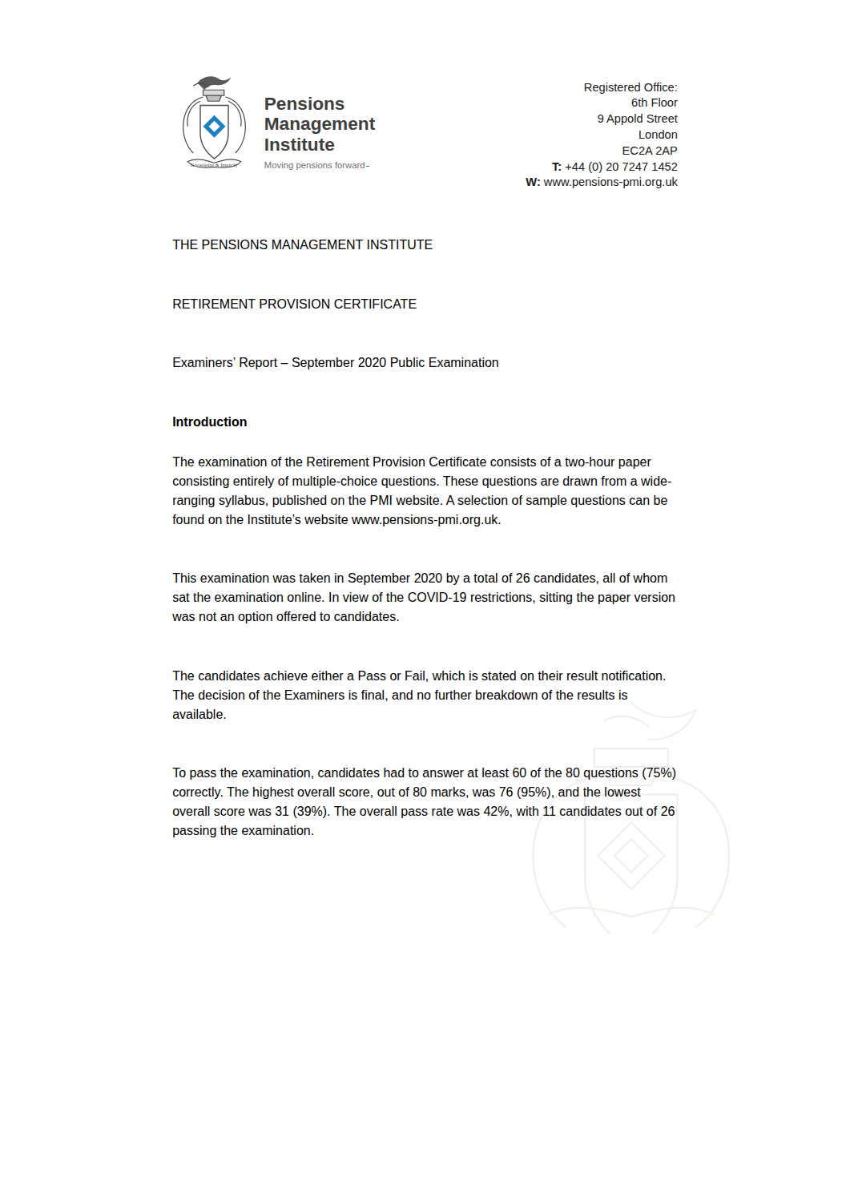Knowledge & Integrity
Pensions
Management
Institute
Moving pensions forward
Registered Office:
6th Floor
9 Appold Street
London
EC2A 2AP
T: +44 (0) 20 7247 1452
W: www.pensions-pmi.org.uk
THE PENSIONS MANAGEMENT INSTITUTE
RETIREMENT PROVISION CERTIFICATE
Examiners’ Report – September 2020 Public Examination
Introduction
The examination of the Retirement Provision Certificate consists of a two-hour paper consisting entirely of multiple-choice questions. These questions are drawn from a wide-ranging syllabus, published on the PMI website. A selection of sample questions can be found on the Institute’s website www.pensions-pmi.org.uk.
This examination was taken in September 2020 by a total of 26 candidates, all of whom sat the examination online. In view of the COVID-19 restrictions, sitting the paper version was not an option offered to candidates.
The candidates achieve either a Pass or Fail, which is stated on their result notification. The decision of the Examiners is final, and no further breakdown of the results is available.
To pass the examination, candidates had to answer at least 60 of the 80 questions (75%) correctly. The highest overall score, out of 80 marks, was 76 (95%), and the lowest overall score was 31 (39%). The overall pass rate was 42%, with 11 candidates out of 26 passing the examination.